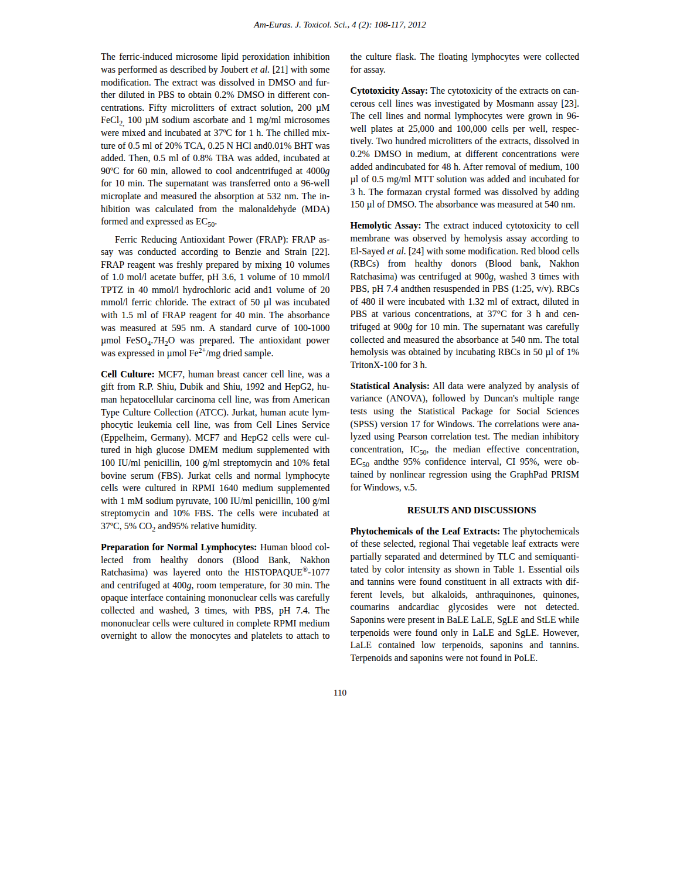Am-Euras. J. Toxicol. Sci., 4 (2): 108-117, 2012
The ferric-induced microsome lipid peroxidation inhibition was performed as described by Joubert et al. [21] with some modification. The extract was dissolved in DMSO and further diluted in PBS to obtain 0.2% DMSO in different concentrations. Fifty microlitters of extract solution, 200 µM FeCl2, 100 µM sodium ascorbate and 1 mg/ml microsomes were mixed and incubated at 37ºC for 1 h. The chilled mixture of 0.5 ml of 20% TCA, 0.25 N HCl and0.01% BHT was added. Then, 0.5 ml of 0.8% TBA was added, incubated at 90ºC for 60 min, allowed to cool andcentrifuged at 4000g for 10 min. The supernatant was transferred onto a 96-well microplate and measured the absorption at 532 nm. The inhibition was calculated from the malonaldehyde (MDA) formed and expressed as EC50.
Ferric Reducing Antioxidant Power (FRAP): FRAP assay was conducted according to Benzie and Strain [22]. FRAP reagent was freshly prepared by mixing 10 volumes of 1.0 mol/l acetate buffer, pH 3.6, 1 volume of 10 mmol/l TPTZ in 40 mmol/l hydrochloric acid and1 volume of 20 mmol/l ferric chloride. The extract of 50 µl was incubated with 1.5 ml of FRAP reagent for 40 min. The absorbance was measured at 595 nm. A standard curve of 100-1000 µmol FeSO4.7H2O was prepared. The antioxidant power was expressed in µmol Fe2+/mg dried sample.
Cell Culture:
MCF7, human breast cancer cell line, was a gift from R.P. Shiu, Dubik and Shiu, 1992 and HepG2, human hepatocellular carcinoma cell line, was from American Type Culture Collection (ATCC). Jurkat, human acute lymphocytic leukemia cell line, was from Cell Lines Service (Eppelheim, Germany). MCF7 and HepG2 cells were cultured in high glucose DMEM medium supplemented with 100 IU/ml penicillin, 100 g/ml streptomycin and 10% fetal bovine serum (FBS). Jurkat cells and normal lymphocyte cells were cultured in RPMI 1640 medium supplemented with 1 mM sodium pyruvate, 100 IU/ml penicillin, 100 g/ml streptomycin and 10% FBS. The cells were incubated at 37ºC, 5% CO2 and95% relative humidity.
Preparation for Normal Lymphocytes:
Human blood collected from healthy donors (Blood Bank, Nakhon Ratchasima) was layered onto the HISTOPAQUE®-1077 and centrifuged at 400g, room temperature, for 30 min. The opaque interface containing mononuclear cells was carefully collected and washed, 3 times, with PBS, pH 7.4. The mononuclear cells were cultured in complete RPMI medium overnight to allow the monocytes and platelets to attach to the culture flask. The floating lymphocytes were collected for assay.
Cytotoxicity Assay:
The cytotoxicity of the extracts on cancerous cell lines was investigated by Mosmann assay [23]. The cell lines and normal lymphocytes were grown in 96-well plates at 25,000 and 100,000 cells per well, respectively. Two hundred microlitters of the extracts, dissolved in 0.2% DMSO in medium, at different concentrations were added andincubated for 48 h. After removal of medium, 100 µl of 0.5 mg/ml MTT solution was added and incubated for 3 h. The formazan crystal formed was dissolved by adding 150 µl of DMSO. The absorbance was measured at 540 nm.
Hemolytic Assay:
The extract induced cytotoxicity to cell membrane was observed by hemolysis assay according to El-Sayed et al. [24] with some modification. Red blood cells (RBCs) from healthy donors (Blood bank, Nakhon Ratchasima) was centrifuged at 900g, washed 3 times with PBS, pH 7.4 andthen resuspended in PBS (1:25, v/v). RBCs of 480 il were incubated with 1.32 ml of extract, diluted in PBS at various concentrations, at 37°C for 3 h and centrifuged at 900g for 10 min. The supernatant was carefully collected and measured the absorbance at 540 nm. The total hemolysis was obtained by incubating RBCs in 50 µl of 1% TritonX-100 for 3 h.
Statistical Analysis:
All data were analyzed by analysis of variance (ANOVA), followed by Duncan's multiple range tests using the Statistical Package for Social Sciences (SPSS) version 17 for Windows. The correlations were analyzed using Pearson correlation test. The median inhibitory concentration, IC50, the median effective concentration, EC50 andthe 95% confidence interval, CI 95%, were obtained by nonlinear regression using the GraphPad PRISM for Windows, v.5.
RESULTS AND DISCUSSIONS
Phytochemicals of the Leaf Extracts:
The phytochemicals of these selected, regional Thai vegetable leaf extracts were partially separated and determined by TLC and semiquantitated by color intensity as shown in Table 1. Essential oils and tannins were found constituent in all extracts with different levels, but alkaloids, anthraquinones, quinones, coumarins andcardiac glycosides were not detected. Saponins were present in BaLE LaLE, SgLE and StLE while terpenoids were found only in LaLE and SgLE. However, LaLE contained low terpenoids, saponins and tannins. Terpenoids and saponins were not found in PoLE.
110